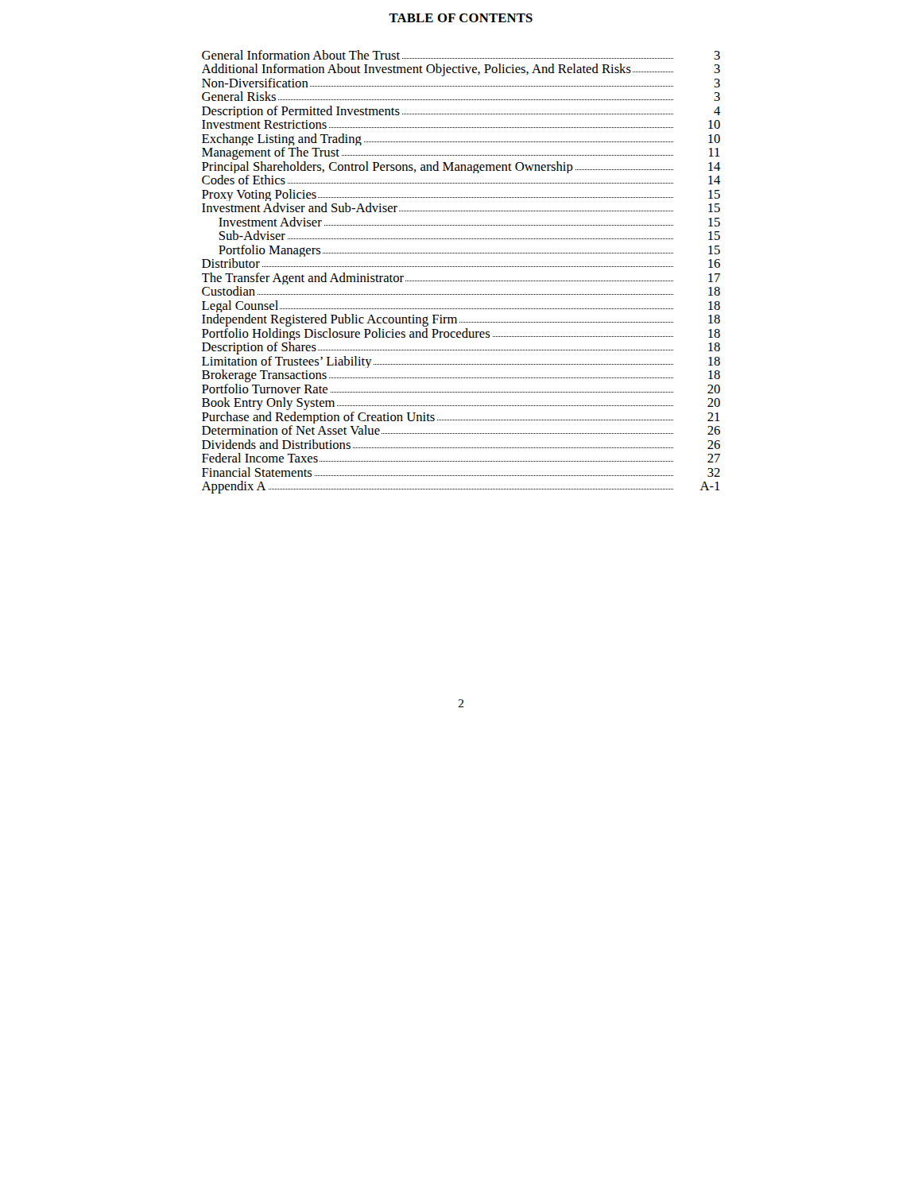TABLE OF CONTENTS
| General Information About The Trust | 3 |
| Additional Information About Investment Objective, Policies, And Related Risks | 3 |
| Non-Diversification | 3 |
| General Risks | 3 |
| Description of Permitted Investments | 4 |
| Investment Restrictions | 10 |
| Exchange Listing and Trading | 10 |
| Management of The Trust | 11 |
| Principal Shareholders, Control Persons, and Management Ownership | 14 |
| Codes of Ethics | 14 |
| Proxy Voting Policies | 15 |
| Investment Adviser and Sub-Adviser | 15 |
| Investment Adviser | 15 |
| Sub-Adviser | 15 |
| Portfolio Managers | 15 |
| Distributor | 16 |
| The Transfer Agent and Administrator | 17 |
| Custodian | 18 |
| Legal Counsel | 18 |
| Independent Registered Public Accounting Firm | 18 |
| Portfolio Holdings Disclosure Policies and Procedures | 18 |
| Description of Shares | 18 |
| Limitation of Trustees’ Liability | 18 |
| Brokerage Transactions | 18 |
| Portfolio Turnover Rate | 20 |
| Book Entry Only System | 20 |
| Purchase and Redemption of Creation Units | 21 |
| Determination of Net Asset Value | 26 |
| Dividends and Distributions | 26 |
| Federal Income Taxes | 27 |
| Financial Statements | 32 |
| Appendix A | A-1 |
2